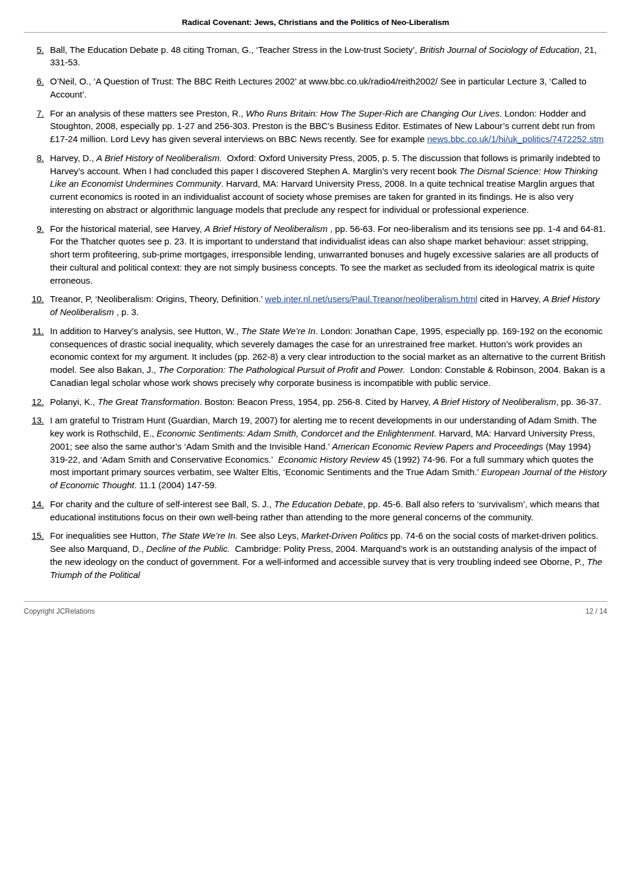Radical Covenant: Jews, Christians and the Politics of Neo-Liberalism
5. Ball, The Education Debate p. 48 citing Troman, G., ‘Teacher Stress in the Low-trust Society’, British Journal of Sociology of Education, 21, 331-53.
6. O’Neil, O., ‘A Question of Trust: The BBC Reith Lectures 2002’ at www.bbc.co.uk/radio4/reith2002/ See in particular Lecture 3, ‘Called to Account’.
7. For an analysis of these matters see Preston, R., Who Runs Britain: How The Super-Rich are Changing Our Lives. London: Hodder and Stoughton, 2008, especially pp. 1-27 and 256-303. Preston is the BBC’s Business Editor. Estimates of New Labour’s current debt run from £17-24 million. Lord Levy has given several interviews on BBC News recently. See for example news.bbc.co.uk/1/hi/uk_politics/7472252.stm
8. Harvey, D., A Brief History of Neoliberalism. Oxford: Oxford University Press, 2005, p. 5. The discussion that follows is primarily indebted to Harvey’s account. When I had concluded this paper I discovered Stephen A. Marglin’s very recent book The Dismal Science: How Thinking Like an Economist Undermines Community. Harvard, MA: Harvard University Press, 2008. In a quite technical treatise Marglin argues that current economics is rooted in an individualist account of society whose premises are taken for granted in its findings. He is also very interesting on abstract or algorithmic language models that preclude any respect for individual or professional experience.
9. For the historical material, see Harvey, A Brief History of Neoliberalism , pp. 56-63. For neo-liberalism and its tensions see pp. 1-4 and 64-81. For the Thatcher quotes see p. 23. It is important to understand that individualist ideas can also shape market behaviour: asset stripping, short term profiteering, sub-prime mortgages, irresponsible lending, unwarranted bonuses and hugely excessive salaries are all products of their cultural and political context: they are not simply business concepts. To see the market as secluded from its ideological matrix is quite erroneous.
10. Treanor, P, ‘Neoliberalism: Origins, Theory, Definition.’ web.inter.nl.net/users/Paul.Treanor/neoliberalism.html cited in Harvey, A Brief History of Neoliberalism , p. 3.
11. In addition to Harvey’s analysis, see Hutton, W., The State We’re In. London: Jonathan Cape, 1995, especially pp. 169-192 on the economic consequences of drastic social inequality, which severely damages the case for an unrestrained free market. Hutton’s work provides an economic context for my argument. It includes (pp. 262-8) a very clear introduction to the social market as an alternative to the current British model. See also Bakan, J., The Corporation: The Pathological Pursuit of Profit and Power. London: Constable & Robinson, 2004. Bakan is a Canadian legal scholar whose work shows precisely why corporate business is incompatible with public service.
12. Polanyi, K., The Great Transformation. Boston: Beacon Press, 1954, pp. 256-8. Cited by Harvey, A Brief History of Neoliberalism, pp. 36-37.
13. I am grateful to Tristram Hunt (Guardian, March 19, 2007) for alerting me to recent developments in our understanding of Adam Smith. The key work is Rothschild, E., Economic Sentiments: Adam Smith, Condorcet and the Enlightenment. Harvard, MA: Harvard University Press, 2001; see also the same author’s ‘Adam Smith and the Invisible Hand.’ American Economic Review Papers and Proceedings (May 1994) 319-22, and ‘Adam Smith and Conservative Economics.’ Economic History Review 45 (1992) 74-96. For a full summary which quotes the most important primary sources verbatim, see Walter Eltis, ‘Economic Sentiments and the True Adam Smith.’ European Journal of the History of Economic Thought. 11.1 (2004) 147-59.
14. For charity and the culture of self-interest see Ball, S. J., The Education Debate, pp. 45-6. Ball also refers to ‘survivalism’, which means that educational institutions focus on their own well-being rather than attending to the more general concerns of the community.
15. For inequalities see Hutton, The State We’re In. See also Leys, Market-Driven Politics pp. 74-6 on the social costs of market-driven politics. See also Marquand, D., Decline of the Public. Cambridge: Polity Press, 2004. Marquand’s work is an outstanding analysis of the impact of the new ideology on the conduct of government. For a well-informed and accessible survey that is very troubling indeed see Oborne, P., The Triumph of the Political
Copyright JCRelations 12 / 14